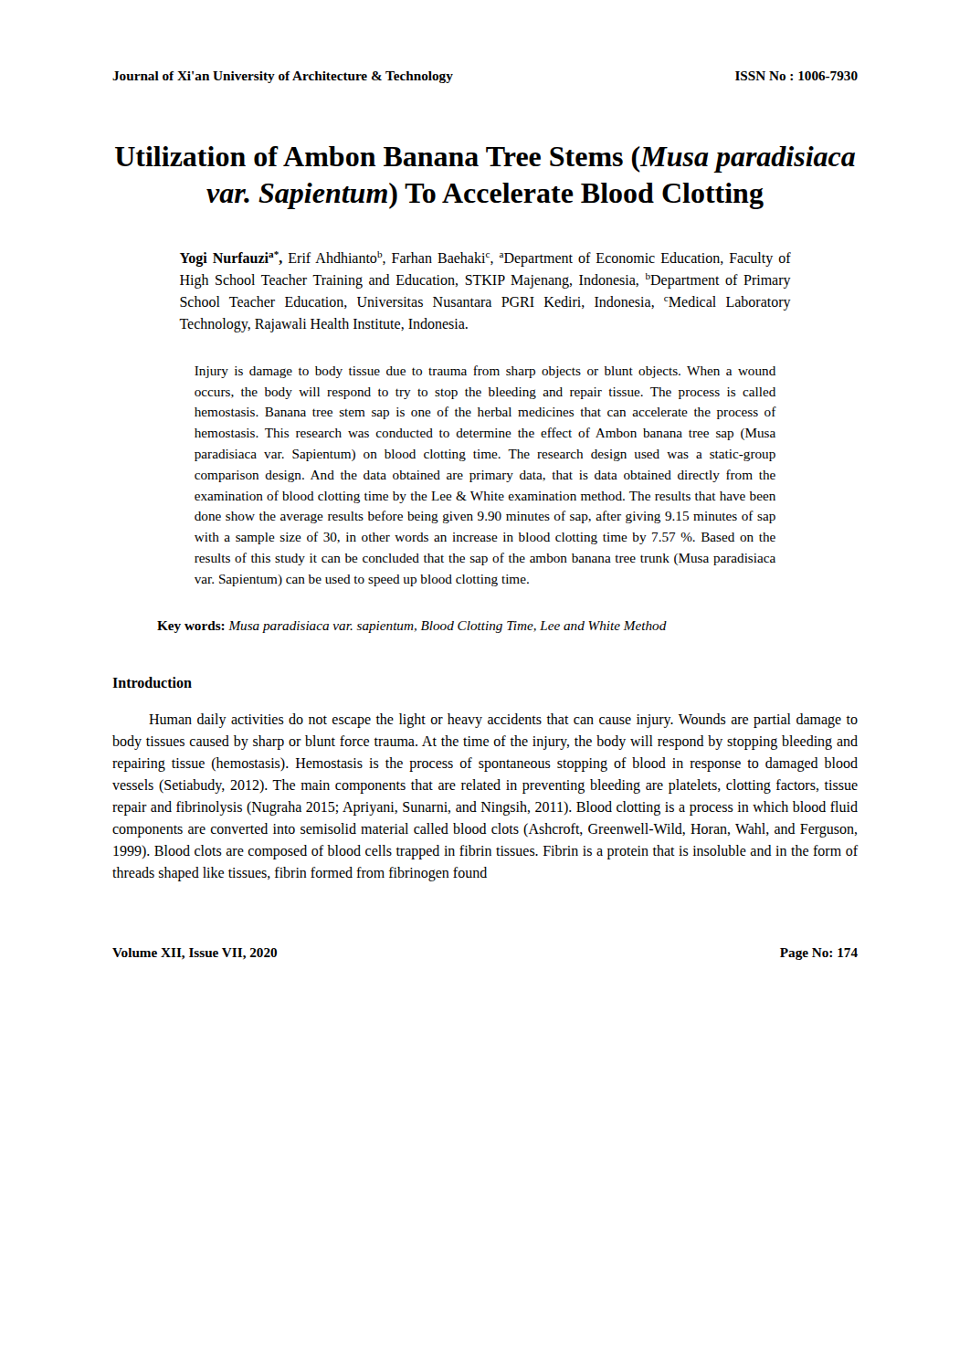Journal of Xi'an University of Architecture & Technology ISSN No : 1006-7930
Utilization of Ambon Banana Tree Stems (Musa paradisiaca var. Sapientum) To Accelerate Blood Clotting
Yogi Nurfauzia*, Erif Ahdhiantob, Farhan Baehakic, aDepartment of Economic Education, Faculty of High School Teacher Training and Education, STKIP Majenang, Indonesia, bDepartment of Primary School Teacher Education, Universitas Nusantara PGRI Kediri, Indonesia, cMedical Laboratory Technology, Rajawali Health Institute, Indonesia.
Injury is damage to body tissue due to trauma from sharp objects or blunt objects. When a wound occurs, the body will respond to try to stop the bleeding and repair tissue. The process is called hemostasis. Banana tree stem sap is one of the herbal medicines that can accelerate the process of hemostasis. This research was conducted to determine the effect of Ambon banana tree sap (Musa paradisiaca var. Sapientum) on blood clotting time. The research design used was a static-group comparison design. And the data obtained are primary data, that is data obtained directly from the examination of blood clotting time by the Lee & White examination method. The results that have been done show the average results before being given 9.90 minutes of sap, after giving 9.15 minutes of sap with a sample size of 30, in other words an increase in blood clotting time by 7.57 %. Based on the results of this study it can be concluded that the sap of the ambon banana tree trunk (Musa paradisiaca var. Sapientum) can be used to speed up blood clotting time.
Key words: Musa paradisiaca var. sapientum, Blood Clotting Time, Lee and White Method
Introduction
Human daily activities do not escape the light or heavy accidents that can cause injury. Wounds are partial damage to body tissues caused by sharp or blunt force trauma. At the time of the injury, the body will respond by stopping bleeding and repairing tissue (hemostasis). Hemostasis is the process of spontaneous stopping of blood in response to damaged blood vessels (Setiabudy, 2012). The main components that are related in preventing bleeding are platelets, clotting factors, tissue repair and fibrinolysis (Nugraha 2015; Apriyani, Sunarni, and Ningsih, 2011). Blood clotting is a process in which blood fluid components are converted into semisolid material called blood clots (Ashcroft, Greenwell-Wild, Horan, Wahl, and Ferguson, 1999). Blood clots are composed of blood cells trapped in fibrin tissues. Fibrin is a protein that is insoluble and in the form of threads shaped like tissues, fibrin formed from fibrinogen found
Volume XII, Issue VII, 2020 Page No: 174